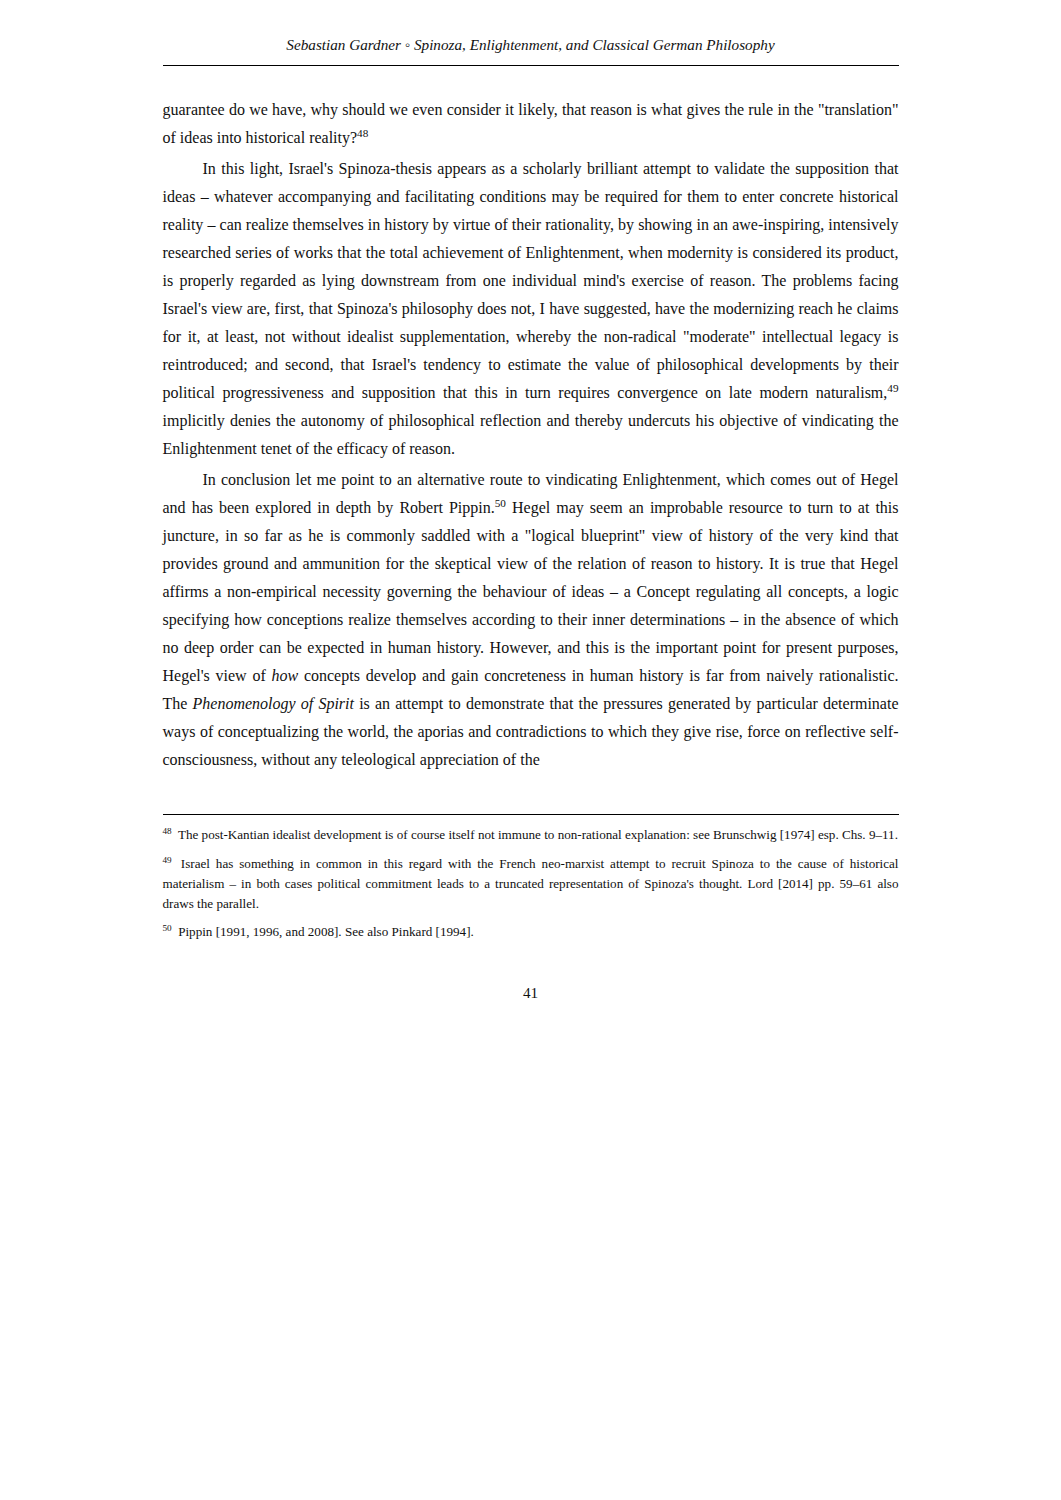Sebastian Gardner ◦ Spinoza, Enlightenment, and Classical German Philosophy
guarantee do we have, why should we even consider it likely, that reason is what gives the rule in the "translation" of ideas into historical reality?48
In this light, Israel's Spinoza-thesis appears as a scholarly brilliant attempt to validate the supposition that ideas – whatever accompanying and facilitating conditions may be required for them to enter concrete historical reality – can realize themselves in history by virtue of their rationality, by showing in an awe-inspiring, intensively researched series of works that the total achievement of Enlightenment, when modernity is considered its product, is properly regarded as lying downstream from one individual mind's exercise of reason. The problems facing Israel's view are, first, that Spinoza's philosophy does not, I have suggested, have the modernizing reach he claims for it, at least, not without idealist supplementation, whereby the non-radical "moderate" intellectual legacy is reintroduced; and second, that Israel's tendency to estimate the value of philosophical developments by their political progressiveness and supposition that this in turn requires convergence on late modern naturalism,49 implicitly denies the autonomy of philosophical reflection and thereby undercuts his objective of vindicating the Enlightenment tenet of the efficacy of reason.
In conclusion let me point to an alternative route to vindicating Enlightenment, which comes out of Hegel and has been explored in depth by Robert Pippin.50 Hegel may seem an improbable resource to turn to at this juncture, in so far as he is commonly saddled with a "logical blueprint" view of history of the very kind that provides ground and ammunition for the skeptical view of the relation of reason to history. It is true that Hegel affirms a non-empirical necessity governing the behaviour of ideas – a Concept regulating all concepts, a logic specifying how conceptions realize themselves according to their inner determinations – in the absence of which no deep order can be expected in human history. However, and this is the important point for present purposes, Hegel's view of how concepts develop and gain concreteness in human history is far from naively rationalistic. The Phenomenology of Spirit is an attempt to demonstrate that the pressures generated by particular determinate ways of conceptualizing the world, the aporias and contradictions to which they give rise, force on reflective self-consciousness, without any teleological appreciation of the
48 The post-Kantian idealist development is of course itself not immune to non-rational explanation: see Brunschwig [1974] esp. Chs. 9–11.
49 Israel has something in common in this regard with the French neo-marxist attempt to recruit Spinoza to the cause of historical materialism – in both cases political commitment leads to a truncated representation of Spinoza's thought. Lord [2014] pp. 59–61 also draws the parallel.
50 Pippin [1991, 1996, and 2008]. See also Pinkard [1994].
41